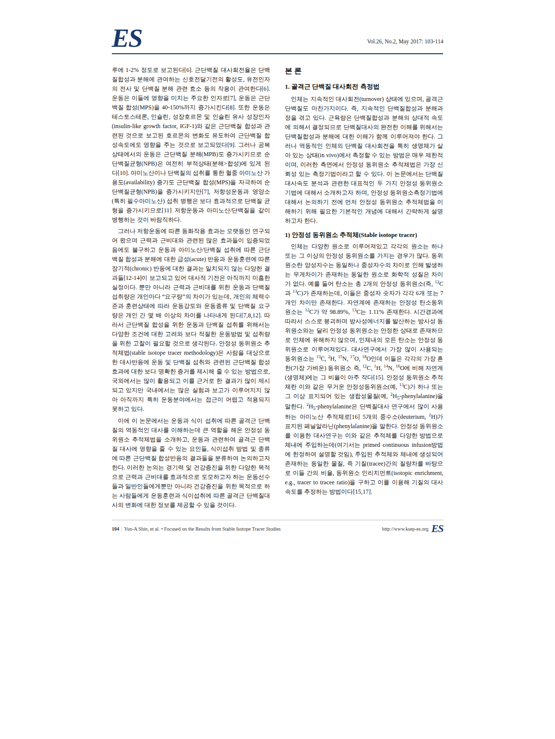ES
Vol.26, No.2, May 2017: 103-114
루에 1-2% 정도로 보고된다[6]. 근단백질 대사회전율은 단백질합성과 분해에 관여하는 신호전달기전의 활성도, 유전인자의 전사 및 단백질 분해 관련 효소 등의 작용이 관여한다[6]. 운동은 이들에 영향을 미치는 주요한 인자로[7], 운동은 근단백질 합성(MPS)을 40-150%까지 증가시킨다[8]. 또한 운동은 테스토스테론, 인슐린, 성장호르몬 및 인슐린 유사 성장인자(insulin-like growth factor, IGF-1)와 같은 근단백질 합성과 관련된 것으로 보고된 호르몬의 변화도 유도하여 근단백질 합성속도에도 영향을 주는 것으로 보고되었다[9]. 그러나 공복상태에서의 운동은 근단백질 분해(MPB)도 증가시키므로 순 단백질균형(NPB)은 여전히 부적상태(분해>합성)에 있게 된다[10]. 아미노산이나 단백질의 섭취를 통한 혈중 아미노산 가용도(availability) 증가도 근단백질 합성(MPS)을 자극하여 순 단백질균형(NPB)을 증가시키지만[7], 저항성운동과 영양소(특히 필수아미노산) 섭취 병행은 보다 효과적으로 단백질 균형을 증가시키므로[11] 저항운동과 아미노산/단백질을 같이 병행하는 것이 바람직하다.
그러나 저항운동에 따른 동화작용 효과는 오랫동안 연구되어 왔으며 근력과 근비대와 관련된 많은 효과들이 입증되었음에도 불구하고 운동과 아미노산/단백질 섭취에 따른 근단백질 합성과 분해에 대한 급성(acute) 반응과 운동훈련에 따른 장기적(chronic) 반응에 대한 결과는 일치되지 않는 다양한 결과들[12-14]이 보고되고 있어 대사적 기전은 아직까지 미흡한 실정이다. 뿐만 아니라 근력과 근비대를 위한 운동과 단백질 섭취량은 개인마다 “요구량”의 차이가 있는데, 개인의 체력수준과 훈련상태에 따라 운동강도와 운동종류 및 단백질 요구량은 개인 간 몇 배 이상의 차이를 나타내게 된다[7,8,12]. 따라서 근단백질 합성을 위한 운동과 단백질 섭취를 위해서는 다양한 조건에 대한 고려와 보다 적절한 운동방법 및 섭취량을 위한 고찰이 필요할 것으로 생각된다. 안정성 동위원소 추적체법(stable isotope tracer methodology)은 사람을 대상으로 한 대사반응에 운동 및 단백질 섭취와 관련된 근단백질 합성효과에 대한 보다 명확한 증거를 제시해 줄 수 있는 방법으로, 국외에서는 많이 활용되고 이를 근거로 한 결과가 많이 제시되고 있지만 국내에서는 많은 실험과 보고가 이루어지지 않아 아직까지 특히 운동분야에서는 접근이 어렵고 적용되지 못하고 있다.
이에 이 논문에서는 운동과 식이 섭취에 따른 골격근 단백질의 역동적인 대사를 이해하는데 큰 역할을 해온 안정성 동위원소 추적체법을 소개하고, 운동과 관련하여 골격근 단백질 대사에 영향을 줄 수 있는 요인들, 식이섭취 방법 및 종류에 따른 근단백질 합성반응의 결과들을 분류하여 논의하고자 한다. 이러한 논의는 경기력 및 건강증진을 위한 다양한 목적으로 근력과 근비대를 효과적으로 도모하고자 하는 운동선수들과 일반인들에게뿐만 아니라 건강증진을 위한 목적으로 하는 사람들에게 운동훈련과 식이섭취에 따른 골격근 단백질대사의 변화에 대한 정보를 제공할 수 있을 것이다.
본 론
1. 골격근 단백질 대사회전 측정법
인체는 지속적인 대사회전(turnover) 상태에 있으며, 골격근 단백질도 마찬가지이다. 즉, 지속적인 단백질합성과 분해과정을 겪고 있다. 근육량은 단백질합성과 분해의 상대적 속도에 의해서 결정되므로 단백질대사의 완전한 이해를 위해서는 단백질합성과 분해에 대한 이해가 함께 이루어져야 한다. 그러나 역동적인 인체의 단백질 대사회전을 특히 생명체가 살아 있는 상태(in vivo)에서 측정할 수 있는 방법은 매우 제한적이며, 이러한 측면에서 안정성 동위원소 추적체법은 가장 신뢰성 있는 측정기법이라고 할 수 있다. 이 논문에서는 단백질대사속도 분석과 관련한 대표적인 두 가지 안정성 동위원소 기법에 대해서 소개하고자 하며, 안정성 동위원소측정기법에 대해서 논의하기 전에 먼저 안정성 동위원소 추적체법을 이해하기 위해 필요한 기본적인 개념에 대해서 간략하게 설명하고자 한다.
1) 안정성 동위원소 추적체(Stable isotope tracer)
인체는 다양한 원소로 이루어져있고 각각의 원소는 하나 또는 그 이상의 안정성 동위원소를 가지는 경우가 많다. 동위원소란 양성자수는 동일하나 중성자수의 차이로 인해 발생하는 무게차이가 존재하는 동일한 원소로 화학적 성질은 차이가 없다. 예를 들어 탄소는 총 2개의 안정성 동위원소(즉, 12C과 13C)가 존재하는데, 이들은 중성자 숫자가 각각 6개 또는 7개인 차이만 존재한다. 자연계에 존재하는 안정성 탄소동위원소는 12C가 약 98.89%, 13C는 1.11% 존재한다. 시간경과에 따라서 스스로 붕괴하며 방사성에너지를 발산하는 방사성 동위원소와는 달리 안정성 동위원소는 안정한 상태로 존재하므로 인체에 유해하지 않으며, 인체내의 모든 탄소는 안정성 동위원소로 이루어져있다. 대사연구에서 가장 많이 사용되는 동위원소는 13C, 2H, 15N, 17O, 18O인데 이들은 각각의 가장 흔한(가장 가벼운) 동위원소 즉, 12C, 1H, 14N, 16O에 비해 자연계(생명체)에는 그 비율이 아주 작다[15]. 안정성 동위원소 추적체란 이와 같은 무거운 안정성동위원소(예, 13C)가 하나 또는 그 이상 표지되어 있는 생합성물질(예, 2H5-phenylalanine)을 말한다. 2H5-phenylalanine은 단백질대사 연구에서 많이 사용하는 아미노산 추적체로[16] 5개의 중수소(deuterium, 2H)가 표지된 페닐알라닌(phenylalanine)을 말한다. 안정성 동위원소를 이용한 대사연구는 이와 같은 추적체를 다양한 방법으로 체내에 주입하는데(여기서는 primed continuous infusion방법에 한정하여 설명할 것임), 주입된 추적체와 체내에 생성되어 존재하는 동일한 물질, 즉 기질(tracee)간의 질량차를 바탕으로 이들 간의 비율, 동위원소 인리치먼트(isotopic enrichment, e.g., tracer to tracee ratio)을 구하고 이를 이용해 기질의 대사속도를 추정하는 방법이다[15,17].
104 | Yun-A Shin, et al. • Focused on the Results from Stable Isotope Tracer Studies
http://www.ksep-es.org ES